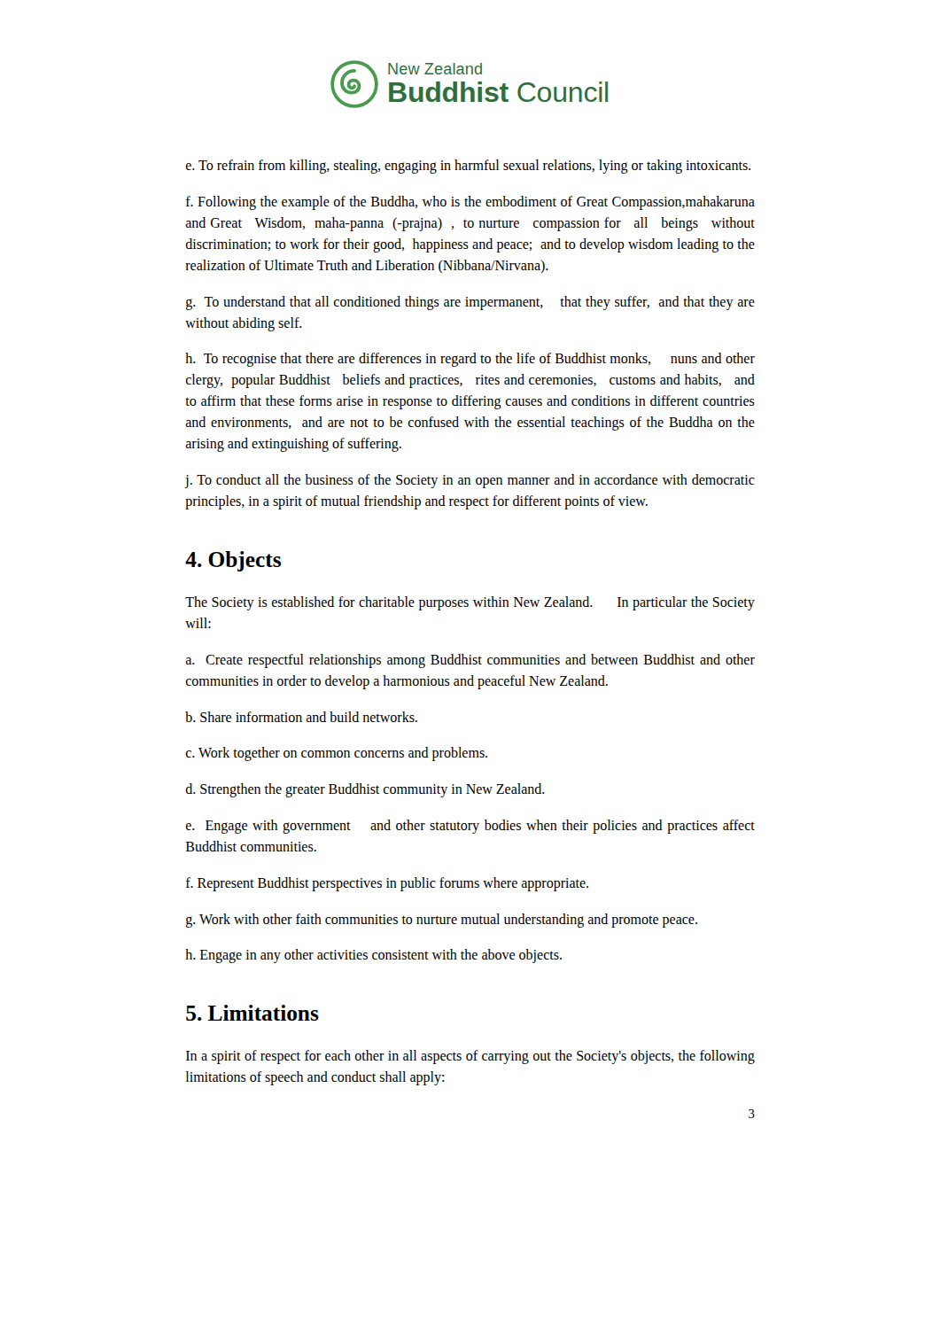New Zealand Buddhist Council
e. To refrain from killing, stealing, engaging in harmful sexual relations, lying or taking intoxicants.
f. Following the example of the Buddha, who is the embodiment of Great Compassion,mahakaruna and Great Wisdom, maha-panna (-prajna) , to nurture compassion for all beings without discrimination; to work for their good, happiness and peace; and to develop wisdom leading to the realization of Ultimate Truth and Liberation (Nibbana/Nirvana).
g. To understand that all conditioned things are impermanent, that they suffer, and that they are without abiding self.
h. To recognise that there are differences in regard to the life of Buddhist monks, nuns and other clergy, popular Buddhist beliefs and practices, rites and ceremonies, customs and habits, and to affirm that these forms arise in response to differing causes and conditions in different countries and environments, and are not to be confused with the essential teachings of the Buddha on the arising and extinguishing of suffering.
j. To conduct all the business of the Society in an open manner and in accordance with democratic principles, in a spirit of mutual friendship and respect for different points of view.
4. Objects
The Society is established for charitable purposes within New Zealand. In particular the Society will:
a. Create respectful relationships among Buddhist communities and between Buddhist and other communities in order to develop a harmonious and peaceful New Zealand.
b. Share information and build networks.
c. Work together on common concerns and problems.
d. Strengthen the greater Buddhist community in New Zealand.
e. Engage with government and other statutory bodies when their policies and practices affect Buddhist communities.
f. Represent Buddhist perspectives in public forums where appropriate.
g. Work with other faith communities to nurture mutual understanding and promote peace.
h. Engage in any other activities consistent with the above objects.
5. Limitations
In a spirit of respect for each other in all aspects of carrying out the Society's objects, the following limitations of speech and conduct shall apply:
3